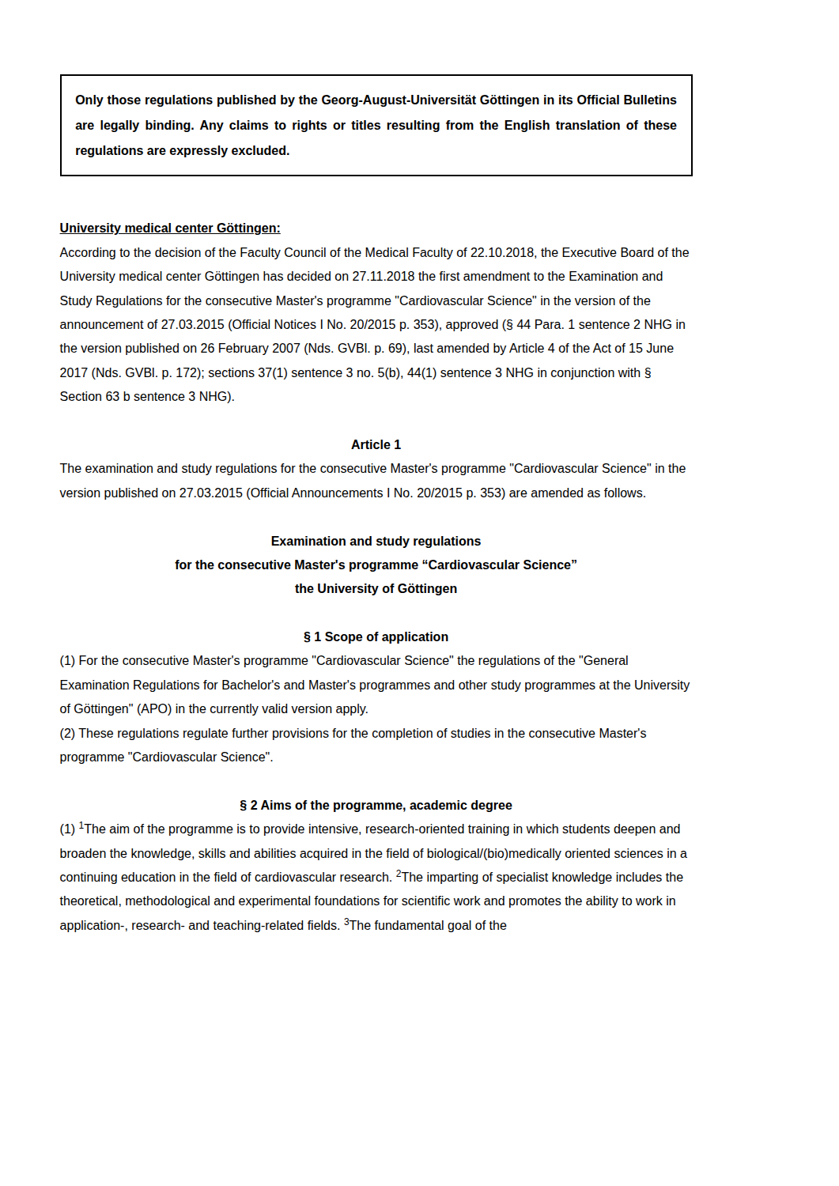Only those regulations published by the Georg-August-Universität Göttingen in its Official Bulletins are legally binding. Any claims to rights or titles resulting from the English translation of these regulations are expressly excluded.
University medical center Göttingen:
According to the decision of the Faculty Council of the Medical Faculty of 22.10.2018, the Executive Board of the University medical center Göttingen has decided on 27.11.2018 the first amendment to the Examination and Study Regulations for the consecutive Master's programme "Cardiovascular Science" in the version of the announcement of 27.03.2015 (Official Notices I No. 20/2015 p. 353), approved (§ 44 Para. 1 sentence 2 NHG in the version published on 26 February 2007 (Nds. GVBl. p. 69), last amended by Article 4 of the Act of 15 June 2017 (Nds. GVBl. p. 172); sections 37(1) sentence 3 no. 5(b), 44(1) sentence 3 NHG in conjunction with § Section 63 b sentence 3 NHG).
Article 1
The examination and study regulations for the consecutive Master's programme "Cardiovascular Science" in the version published on 27.03.2015 (Official Announcements I No. 20/2015 p. 353) are amended as follows.
Examination and study regulations
for the consecutive Master's programme “Cardiovascular Science”
the University of Göttingen
§ 1 Scope of application
(1) For the consecutive Master's programme "Cardiovascular Science" the regulations of the "General Examination Regulations for Bachelor's and Master's programmes and other study programmes at the University of Göttingen" (APO) in the currently valid version apply.
(2) These regulations regulate further provisions for the completion of studies in the consecutive Master's programme "Cardiovascular Science".
§ 2 Aims of the programme, academic degree
(1) 1The aim of the programme is to provide intensive, research-oriented training in which students deepen and broaden the knowledge, skills and abilities acquired in the field of biological/(bio)medically oriented sciences in a continuing education in the field of cardiovascular research. 2The imparting of specialist knowledge includes the theoretical, methodological and experimental foundations for scientific work and promotes the ability to work in application-, research- and teaching-related fields. 3The fundamental goal of the